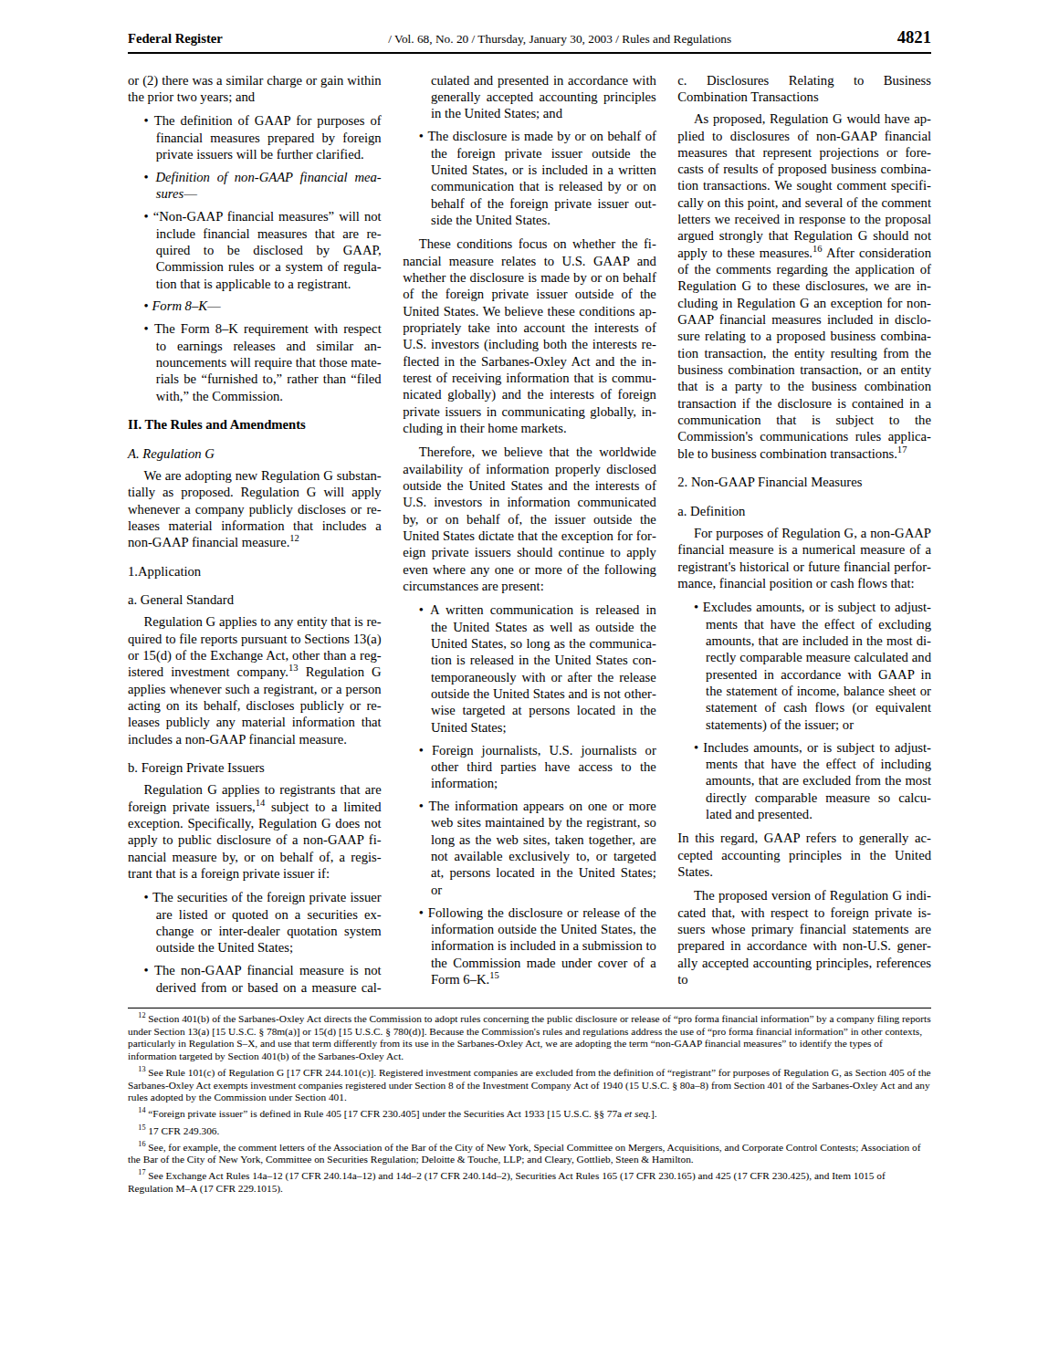Federal Register / Vol. 68, No. 20 / Thursday, January 30, 2003 / Rules and Regulations 4821
or (2) there was a similar charge or gain within the prior two years; and
The definition of GAAP for purposes of financial measures prepared by foreign private issuers will be further clarified.
Definition of non-GAAP financial measures—
“Non-GAAP financial measures” will not include financial measures that are required to be disclosed by GAAP, Commission rules or a system of regulation that is applicable to a registrant.
Form 8–K—
The Form 8–K requirement with respect to earnings releases and similar announcements will require that those materials be “furnished to,” rather than “filed with,” the Commission.
II. The Rules and Amendments
A. Regulation G
We are adopting new Regulation G substantially as proposed. Regulation G will apply whenever a company publicly discloses or releases material information that includes a non-GAAP financial measure.12
1.Application
a. General Standard
Regulation G applies to any entity that is required to file reports pursuant to Sections 13(a) or 15(d) of the Exchange Act, other than a registered investment company.13 Regulation G applies whenever such a registrant, or a person acting on its behalf, discloses publicly or releases publicly any material information that includes a non-GAAP financial measure.
b. Foreign Private Issuers
Regulation G applies to registrants that are foreign private issuers,14 subject to a limited exception. Specifically, Regulation G does not apply to public disclosure of a non-GAAP financial measure by, or on behalf of, a registrant that is a foreign private issuer if:
The securities of the foreign private issuer are listed or quoted on a securities exchange or inter-dealer quotation system outside the United States;
The non-GAAP financial measure is not derived from or based on a measure calculated and presented in accordance with generally accepted accounting principles in the United States; and
The disclosure is made by or on behalf of the foreign private issuer outside the United States, or is included in a written communication that is released by or on behalf of the foreign private issuer outside the United States.
These conditions focus on whether the financial measure relates to U.S. GAAP and whether the disclosure is made by or on behalf of the foreign private issuer outside of the United States. We believe these conditions appropriately take into account the interests of U.S. investors (including both the interests reflected in the Sarbanes-Oxley Act and the interest of receiving information that is communicated globally) and the interests of foreign private issuers in communicating globally, including in their home markets.
Therefore, we believe that the worldwide availability of information properly disclosed outside the United States and the interests of U.S. investors in information communicated by, or on behalf of, the issuer outside the United States dictate that the exception for foreign private issuers should continue to apply even where any one or more of the following circumstances are present:
A written communication is released in the United States as well as outside the United States, so long as the communication is released in the United States contemporaneously with or after the release outside the United States and is not otherwise targeted at persons located in the United States;
Foreign journalists, U.S. journalists or other third parties have access to the information;
The information appears on one or more web sites maintained by the registrant, so long as the web sites, taken together, are not available exclusively to, or targeted at, persons located in the United States; or
Following the disclosure or release of the information outside the United States, the information is included in a submission to the Commission made under cover of a Form 6–K.15
c. Disclosures Relating to Business Combination Transactions
As proposed, Regulation G would have applied to disclosures of non-GAAP financial measures that represent projections or forecasts of results of proposed business combination transactions. We sought comment specifically on this point, and several of the comment letters we received in response to the proposal argued strongly that Regulation G should not apply to these measures.16 After consideration of the comments regarding the application of Regulation G to these disclosures, we are including in Regulation G an exception for non-GAAP financial measures included in disclosure relating to a proposed business combination transaction, the entity resulting from the business combination transaction, or an entity that is a party to the business combination transaction if the disclosure is contained in a communication that is subject to the Commission's communications rules applicable to business combination transactions.17
2. Non-GAAP Financial Measures
a. Definition
For purposes of Regulation G, a non-GAAP financial measure is a numerical measure of a registrant's historical or future financial performance, financial position or cash flows that:
Excludes amounts, or is subject to adjustments that have the effect of excluding amounts, that are included in the most directly comparable measure calculated and presented in accordance with GAAP in the statement of income, balance sheet or statement of cash flows (or equivalent statements) of the issuer; or
Includes amounts, or is subject to adjustments that have the effect of including amounts, that are excluded from the most directly comparable measure so calculated and presented.
In this regard, GAAP refers to generally accepted accounting principles in the United States.
The proposed version of Regulation G indicated that, with respect to foreign private issuers whose primary financial statements are prepared in accordance with non-U.S. generally accepted accounting principles, references to
12 Section 401(b) of the Sarbanes-Oxley Act directs the Commission to adopt rules concerning the public disclosure or release of “pro forma financial information” by a company filing reports under Section 13(a) [15 U.S.C. § 78m(a)] or 15(d) [15 U.S.C. § 780(d)]. Because the Commission's rules and regulations address the use of “pro forma financial information” in other contexts, particularly in Regulation S–X, and use that term differently from its use in the Sarbanes-Oxley Act, we are adopting the term “non-GAAP financial measures” to identify the types of information targeted by Section 401(b) of the Sarbanes-Oxley Act.
13 See Rule 101(c) of Regulation G [17 CFR 244.101(c)]. Registered investment companies are excluded from the definition of “registrant” for purposes of Regulation G, as Section 405 of the Sarbanes-Oxley Act exempts investment companies registered under Section 8 of the Investment Company Act of 1940 (15 U.S.C. § 80a–8) from Section 401 of the Sarbanes-Oxley Act and any rules adopted by the Commission under Section 401.
14 “Foreign private issuer” is defined in Rule 405 [17 CFR 230.405] under the Securities Act 1933 [15 U.S.C. §§ 77a et seq.].
15 17 CFR 249.306.
16 See, for example, the comment letters of the Association of the Bar of the City of New York, Special Committee on Mergers, Acquisitions, and Corporate Control Contests; Association of the Bar of the City of New York, Committee on Securities Regulation; Deloitte & Touche, LLP; and Cleary, Gottlieb, Steen & Hamilton.
17 See Exchange Act Rules 14a–12 (17 CFR 240.14a–12) and 14d–2 (17 CFR 240.14d–2), Securities Act Rules 165 (17 CFR 230.165) and 425 (17 CFR 230.425), and Item 1015 of Regulation M–A (17 CFR 229.1015).